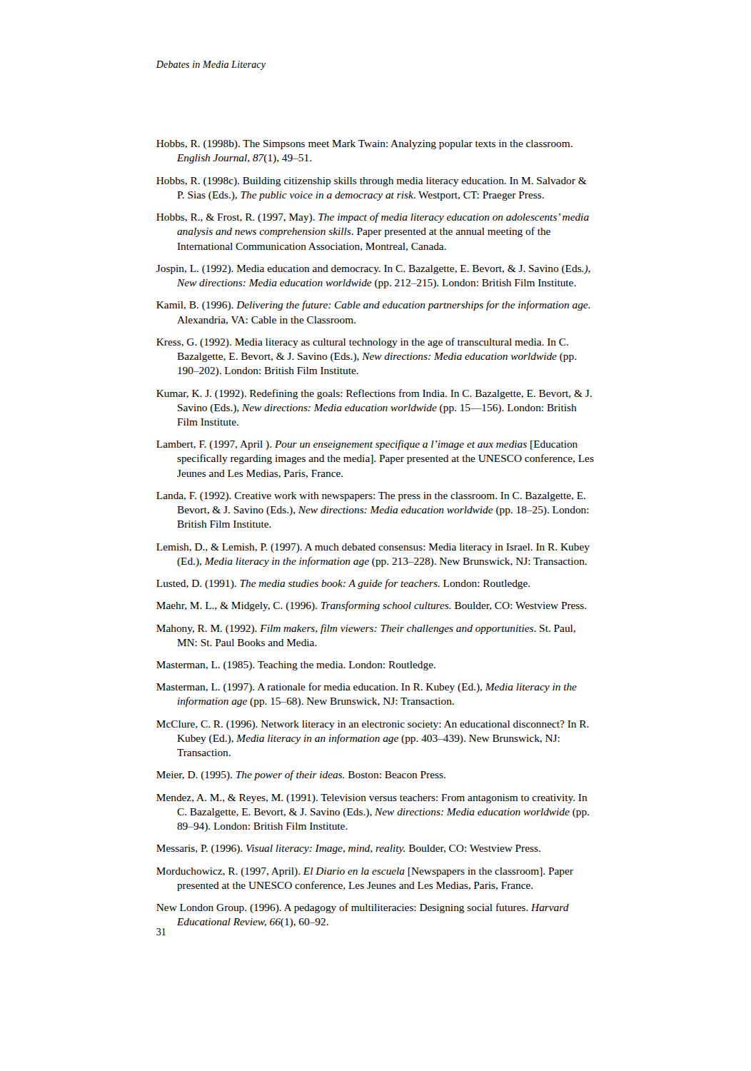Debates in Media Literacy
Hobbs, R. (1998b). The Simpsons meet Mark Twain: Analyzing popular texts in the classroom. English Journal, 87(1), 49–51.
Hobbs, R. (1998c). Building citizenship skills through media literacy education. In M. Salvador & P. Sias (Eds.), The public voice in a democracy at risk. Westport, CT: Praeger Press.
Hobbs, R., & Frost, R. (1997, May). The impact of media literacy education on adolescents’ media analysis and news comprehension skills. Paper presented at the annual meeting of the International Communication Association, Montreal, Canada.
Jospin, L. (1992). Media education and democracy. In C. Bazalgette, E. Bevort, & J. Savino (Eds.), New directions: Media education worldwide (pp. 212–215). London: British Film Institute.
Kamil, B. (1996). Delivering the future: Cable and education partnerships for the information age. Alexandria, VA: Cable in the Classroom.
Kress, G. (1992). Media literacy as cultural technology in the age of transcultural media. In C. Bazalgette, E. Bevort, & J. Savino (Eds.), New directions: Media education worldwide (pp. 190–202). London: British Film Institute.
Kumar, K. J. (1992). Redefining the goals: Reflections from India. In C. Bazalgette, E. Bevort, & J. Savino (Eds.), New directions: Media education worldwide (pp. 15—156). London: British Film Institute.
Lambert, F. (1997, April ). Pour un enseignement specifique a l’image et aux medias [Education specifically regarding images and the media]. Paper presented at the UNESCO conference, Les Jeunes and Les Medias, Paris, France.
Landa, F. (1992). Creative work with newspapers: The press in the classroom. In C. Bazalgette, E. Bevort, & J. Savino (Eds.), New directions: Media education worldwide (pp. 18–25). London: British Film Institute.
Lemish, D., & Lemish, P. (1997). A much debated consensus: Media literacy in Israel. In R. Kubey (Ed.), Media literacy in the information age (pp. 213–228). New Brunswick, NJ: Transaction.
Lusted, D. (1991). The media studies book: A guide for teachers. London: Routledge.
Maehr, M. L., & Midgely, C. (1996). Transforming school cultures. Boulder, CO: Westview Press.
Mahony, R. M. (1992). Film makers, film viewers: Their challenges and opportunities. St. Paul, MN: St. Paul Books and Media.
Masterman, L. (1985). Teaching the media. London: Routledge.
Masterman, L. (1997). A rationale for media education. In R. Kubey (Ed.), Media literacy in the information age (pp. 15–68). New Brunswick, NJ: Transaction.
McClure, C. R. (1996). Network literacy in an electronic society: An educational disconnect? In R. Kubey (Ed.), Media literacy in an information age (pp. 403–439). New Brunswick, NJ: Transaction.
Meier, D. (1995). The power of their ideas. Boston: Beacon Press.
Mendez, A. M., & Reyes, M. (1991). Television versus teachers: From antagonism to creativity. In C. Bazalgette, E. Bevort, & J. Savino (Eds.), New directions: Media education worldwide (pp. 89–94). London: British Film Institute.
Messaris, P. (1996). Visual literacy: Image, mind, reality. Boulder, CO: Westview Press.
Morduchowicz, R. (1997, April). El Diario en la escuela [Newspapers in the classroom]. Paper presented at the UNESCO conference, Les Jeunes and Les Medias, Paris, France.
New London Group. (1996). A pedagogy of multiliteracies: Designing social futures. Harvard Educational Review, 66(1), 60–92.
31